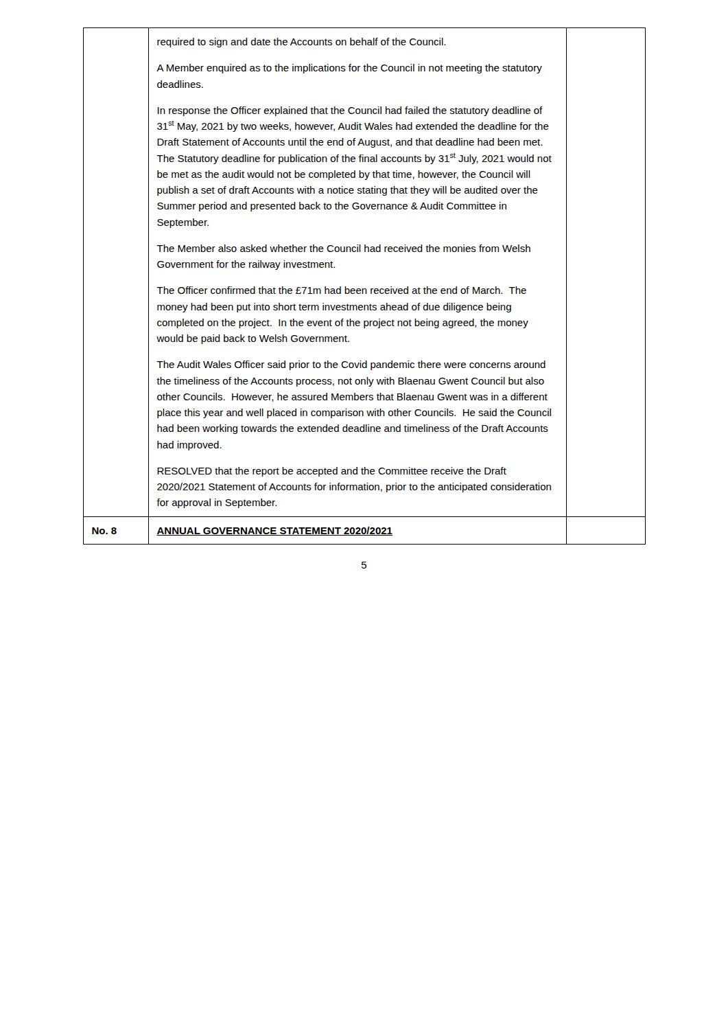| | required to sign and date the Accounts on behalf of the Council. A Member enquired as to the implications for the Council in not meeting the statutory deadlines. In response the Officer explained that the Council had failed the statutory deadline of 31 st May, 2021 by two weeks, however, Audit Wales had extended the deadline for the Draft Statement of Accounts until the end of August, and that deadline had been met. The Statutory deadline for publication of the final accounts by 31 st July, 2021 would not be met as the audit would not be completed by that time, however, the Council will publish a set of draft Accounts with a notice stating that they will be audited over the Summer period and presented back to the Governance & Audit Committee in September. The Member also asked whether the Council had received the monies from Welsh Government for the railway investment. The Officer confirmed that the £71m had been received at the end of March. The money had been put into short term investments ahead of due diligence being completed on the project. In the event of the project not being agreed, the money would be paid back to Welsh Government. The Audit Wales Officer said prior to the Covid pandemic there were concerns around the timeliness of the Accounts process, not only with Blaenau Gwent Council but also other Councils. However, he assured Members that Blaenau Gwent was in a different place this year and well placed in comparison with other Councils. He said the Council had been working towards the extended deadline and timeliness of the Draft Accounts had improved. RESOLVED that the report be accepted and the Committee receive the Draft 2020/2021 Statement of Accounts for information, prior to the anticipated consideration for approval in September. | |
| No. 8 | ANNUAL GOVERNANCE STATEMENT 2020/2021 | |
5